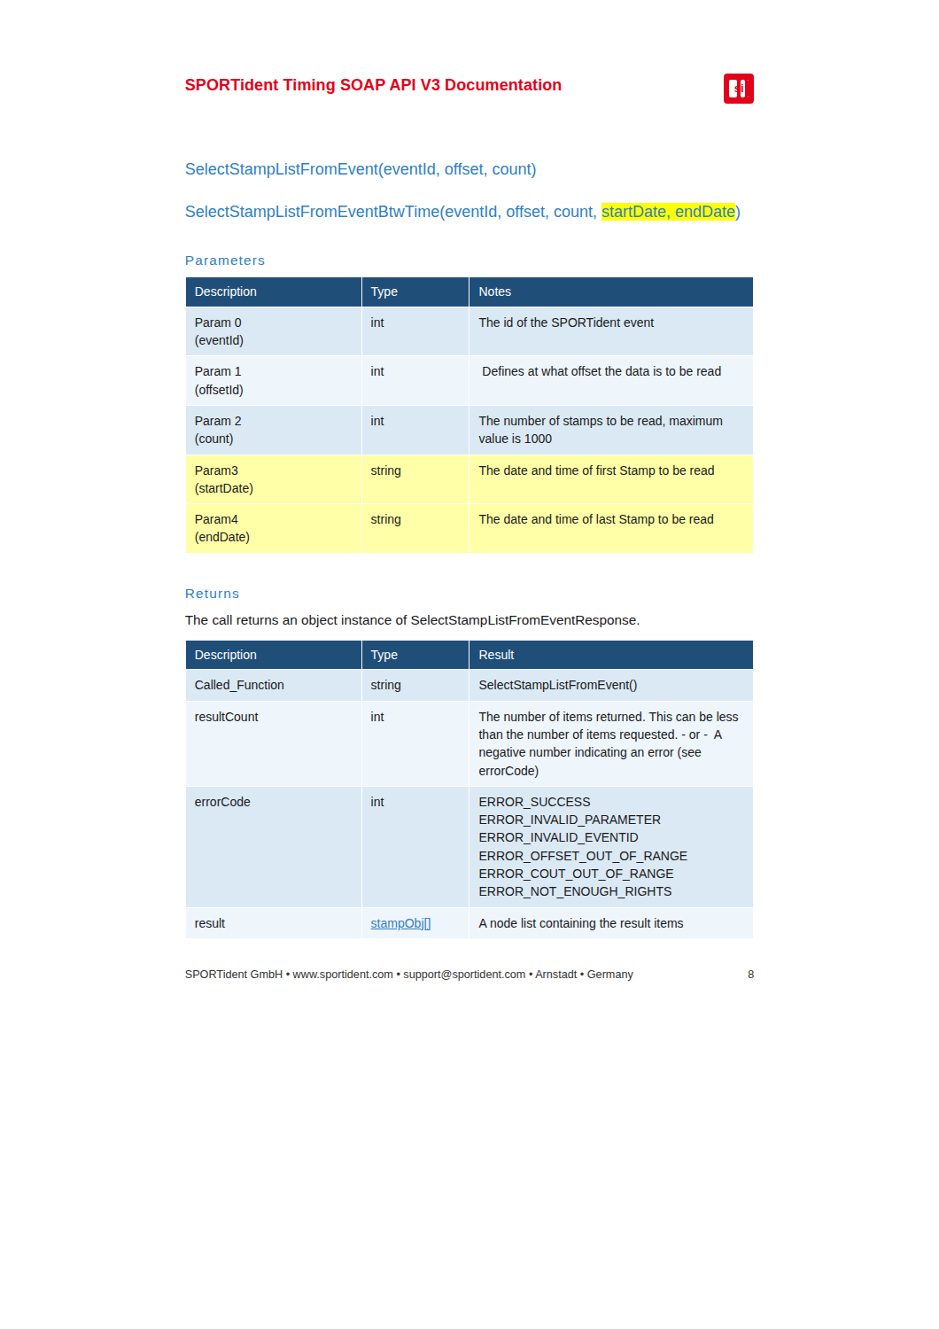SPORTident Timing SOAP API V3 Documentation
si
SelectStampListFromEvent(eventId, offset, count)
SelectStampListFromEventBtwTime(eventId, offset, count, startDate, endDate)
Parameters
| Description | Type | Notes |
| --- | --- | --- |
| Param 0 (eventId) | int | The id of the SPORTident event |
| Param 1 (offsetId) | int | Defines at what offset the data is to be read |
| Param 2 (count) | int | The number of stamps to be read, maximum value is 1000 |
| Param3 (startDate) | string | The date and time of first Stamp to be read |
| Param4 (endDate) | string | The date and time of last Stamp to be read |
Returns
The call returns an object instance of SelectStampListFromEventResponse.
| Description | Type | Result |
| --- | --- | --- |
| Called_Function | string | SelectStampListFromEvent() |
| resultCount | int | The number of items returned. This can be less than the number of items requested. - or - A negative number indicating an error (see errorCode) |
| errorCode | int | ERROR_SUCCESS ERROR_INVALID_PARAMETER ERROR_INVALID_EVENTID ERROR_OFFSET_OUT_OF_RANGE ERROR_COUT_OUT_OF_RANGE ERROR_NOT_ENOUGH_RIGHTS |
| result | stampObj[] | A node list containing the result items |
SPORTident GmbH • www.sportident.com • support@sportident.com • Arnstadt • Germany
8